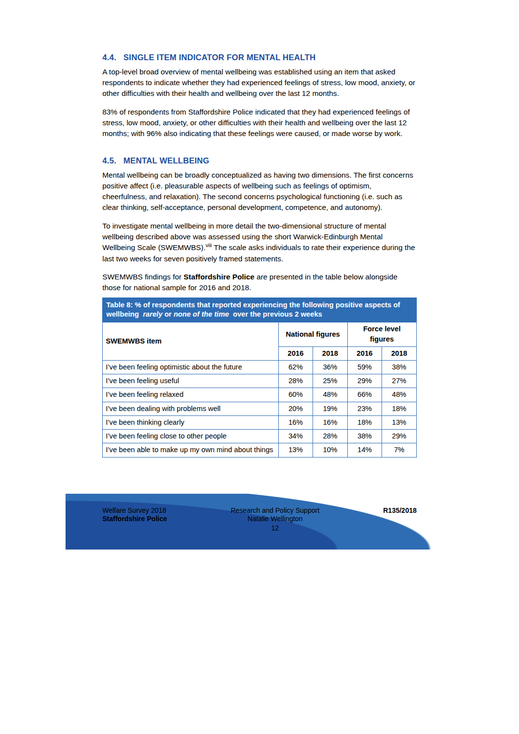4.4. SINGLE ITEM INDICATOR FOR MENTAL HEALTH
A top-level broad overview of mental wellbeing was established using an item that asked respondents to indicate whether they had experienced feelings of stress, low mood, anxiety, or other difficulties with their health and wellbeing over the last 12 months.
83% of respondents from Staffordshire Police indicated that they had experienced feelings of stress, low mood, anxiety, or other difficulties with their health and wellbeing over the last 12 months; with 96% also indicating that these feelings were caused, or made worse by work.
4.5. MENTAL WELLBEING
Mental wellbeing can be broadly conceptualized as having two dimensions. The first concerns positive affect (i.e. pleasurable aspects of wellbeing such as feelings of optimism, cheerfulness, and relaxation). The second concerns psychological functioning (i.e. such as clear thinking, self-acceptance, personal development, competence, and autonomy).
To investigate mental wellbeing in more detail the two-dimensional structure of mental wellbeing described above was assessed using the short Warwick-Edinburgh Mental Wellbeing Scale (SWEMWBS).viii The scale asks individuals to rate their experience during the last two weeks for seven positively framed statements.
SWEMWBS findings for Staffordshire Police are presented in the table below alongside those for national sample for 2016 and 2018.
Table 8 : % of respondents that reported experiencing the following positive aspects of wellbeing rarely or none of the time over the previous 2 weeks
| SWEMWBS item | National figures | Force level figures |
| --- | --- | --- |
| 2016 | 2018 | 2016 | 2018 |
| I’ve been feeling optimistic about the future | 62% | 36% | 59% | 38% |
| I’ve been feeling useful | 28% | 25% | 29% | 27% |
| I’ve been feeling relaxed | 60% | 48% | 66% | 48% |
| I’ve been dealing with problems well | 20% | 19% | 23% | 18% |
| I’ve been thinking clearly | 16% | 16% | 18% | 13% |
| I’ve been feeling close to other people | 34% | 28% | 38% | 29% |
| I’ve been able to make up my own mind about things | 13% | 10% | 14% | 7% |
Welfare Survey 2018
Staffordshire Police
Research and Policy Support
Natalie Wellington
12
R135/2018